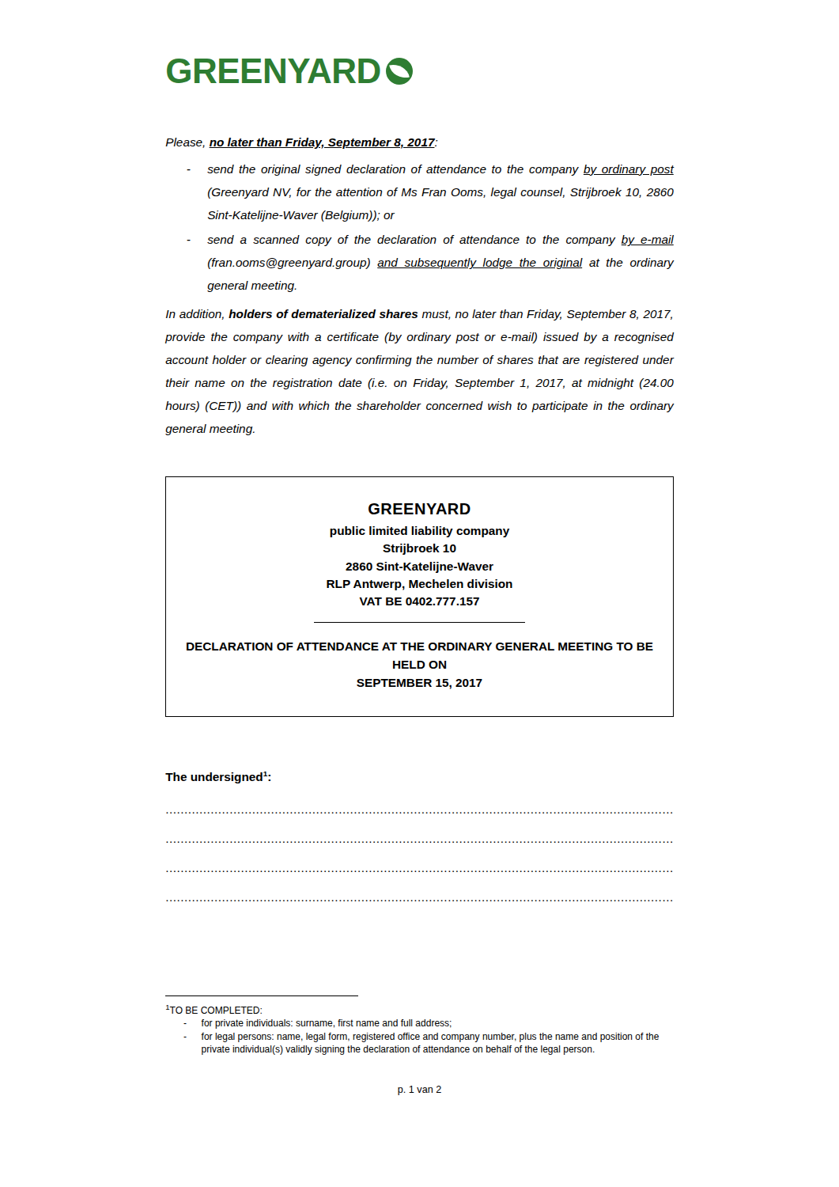GREENYARD
Please, no later than Friday, September 8, 2017:
send the original signed declaration of attendance to the company by ordinary post (Greenyard NV, for the attention of Ms Fran Ooms, legal counsel, Strijbroek 10, 2860 Sint-Katelijne-Waver (Belgium)); or
send a scanned copy of the declaration of attendance to the company by e-mail (fran.ooms@greenyard.group) and subsequently lodge the original at the ordinary general meeting.
In addition, holders of dematerialized shares must, no later than Friday, September 8, 2017, provide the company with a certificate (by ordinary post or e-mail) issued by a recognised account holder or clearing agency confirming the number of shares that are registered under their name on the registration date (i.e. on Friday, September 1, 2017, at midnight (24.00 hours) (CET)) and with which the shareholder concerned wish to participate in the ordinary general meeting.
GREENYARD
public limited liability company
Strijbroek 10
2860 Sint-Katelijne-Waver
RLP Antwerp, Mechelen division
VAT BE 0402.777.157
DECLARATION OF ATTENDANCE AT THE ORDINARY GENERAL MEETING TO BE HELD ON
SEPTEMBER 15, 2017
The undersigned1:
..........................................................................................................................................................................
..........................................................................................................................................................................
..........................................................................................................................................................................
..........................................................................................................................................................................
1TO BE COMPLETED:
for private individuals: surname, first name and full address;
for legal persons: name, legal form, registered office and company number, plus the name and position of the private individual(s) validly signing the declaration of attendance on behalf of the legal person.
p. 1 van 2